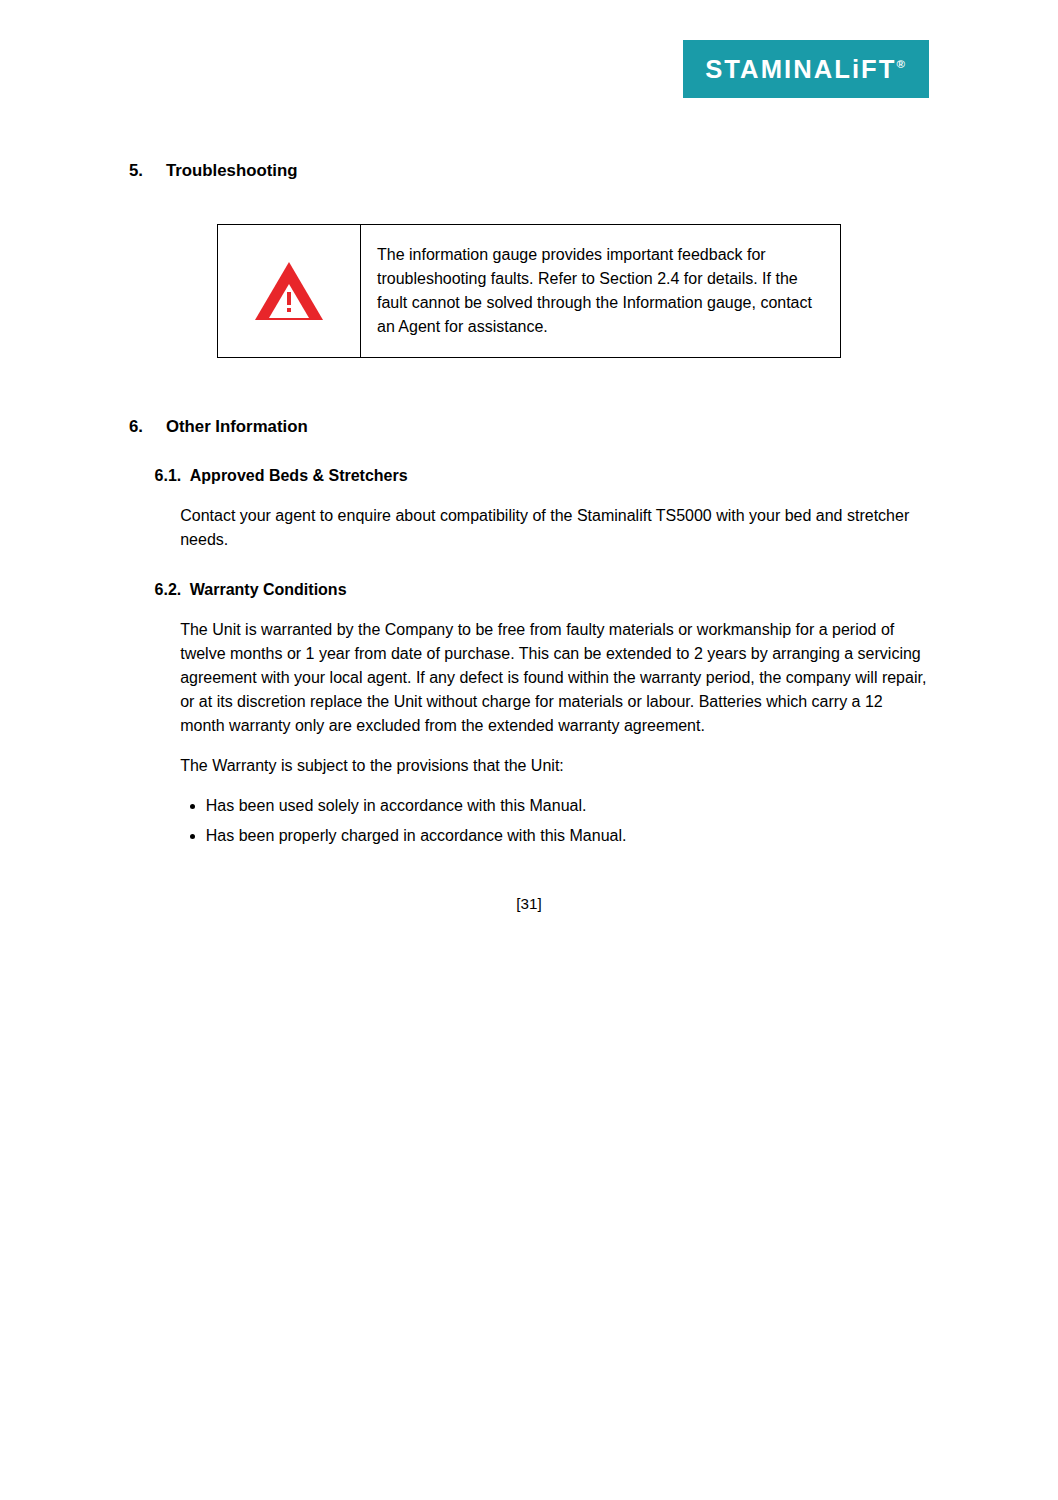STAMINALiFT®
5. Troubleshooting
| | The information gauge provides important feedback for troubleshooting faults. Refer to Section 2.4 for details. If the fault cannot be solved through the Information gauge, contact an Agent for assistance. |
6. Other Information
6.1. Approved Beds & Stretchers
Contact your agent to enquire about compatibility of the Staminalift TS5000 with your bed and stretcher needs.
6.2. Warranty Conditions
The Unit is warranted by the Company to be free from faulty materials or workmanship for a period of twelve months or 1 year from date of purchase. This can be extended to 2 years by arranging a servicing agreement with your local agent. If any defect is found within the warranty period, the company will repair, or at its discretion replace the Unit without charge for materials or labour. Batteries which carry a 12 month warranty only are excluded from the extended warranty agreement.
The Warranty is subject to the provisions that the Unit:
Has been used solely in accordance with this Manual.
Has been properly charged in accordance with this Manual.
[31]